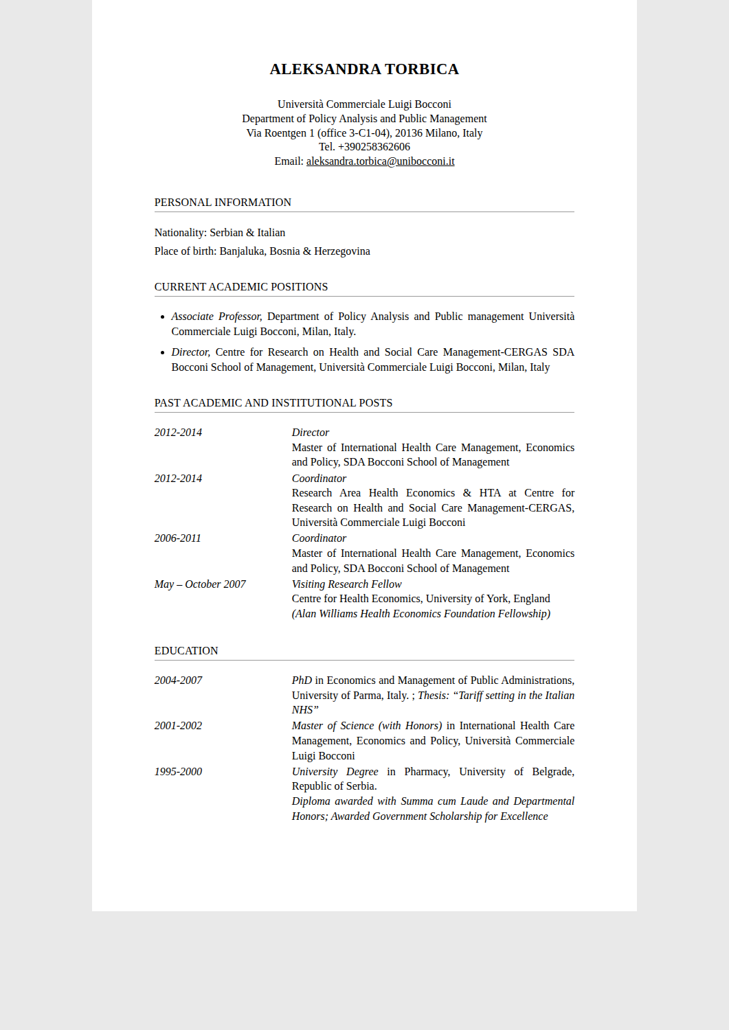ALEKSANDRA TORBICA
Università Commerciale Luigi Bocconi
Department of Policy Analysis and Public Management
Via Roentgen 1 (office 3-C1-04), 20136 Milano, Italy
Tel. +390258362606
Email: aleksandra.torbica@unibocconi.it
PERSONAL INFORMATION
Nationality: Serbian & Italian
Place of birth: Banjaluka, Bosnia & Herzegovina
CURRENT ACADEMIC POSITIONS
Associate Professor, Department of Policy Analysis and Public management Università Commerciale Luigi Bocconi, Milan, Italy.
Director, Centre for Research on Health and Social Care Management-CERGAS SDA Bocconi School of Management, Università Commerciale Luigi Bocconi, Milan, Italy
PAST ACADEMIC AND INSTITUTIONAL POSTS
| 2012-2014 | Director Master of International Health Care Management, Economics and Policy, SDA Bocconi School of Management |
| 2012-2014 | Coordinator Research Area Health Economics & HTA at Centre for Research on Health and Social Care Management-CERGAS, Università Commerciale Luigi Bocconi |
| 2006-2011 | Coordinator Master of International Health Care Management, Economics and Policy, SDA Bocconi School of Management |
| May – October 2007 | Visiting Research Fellow Centre for Health Economics, University of York, England (Alan Williams Health Economics Foundation Fellowship) |
EDUCATION
| 2004-2007 | PhD in Economics and Management of Public Administrations, University of Parma, Italy. ; Thesis: “Tariff setting in the Italian NHS” |
| 2001-2002 | Master of Science (with Honors) in International Health Care Management, Economics and Policy, Università Commerciale Luigi Bocconi |
| 1995-2000 | University Degree in Pharmacy, University of Belgrade, Republic of Serbia. Diploma awarded with Summa cum Laude and Departmental Honors; Awarded Government Scholarship for Excellence |